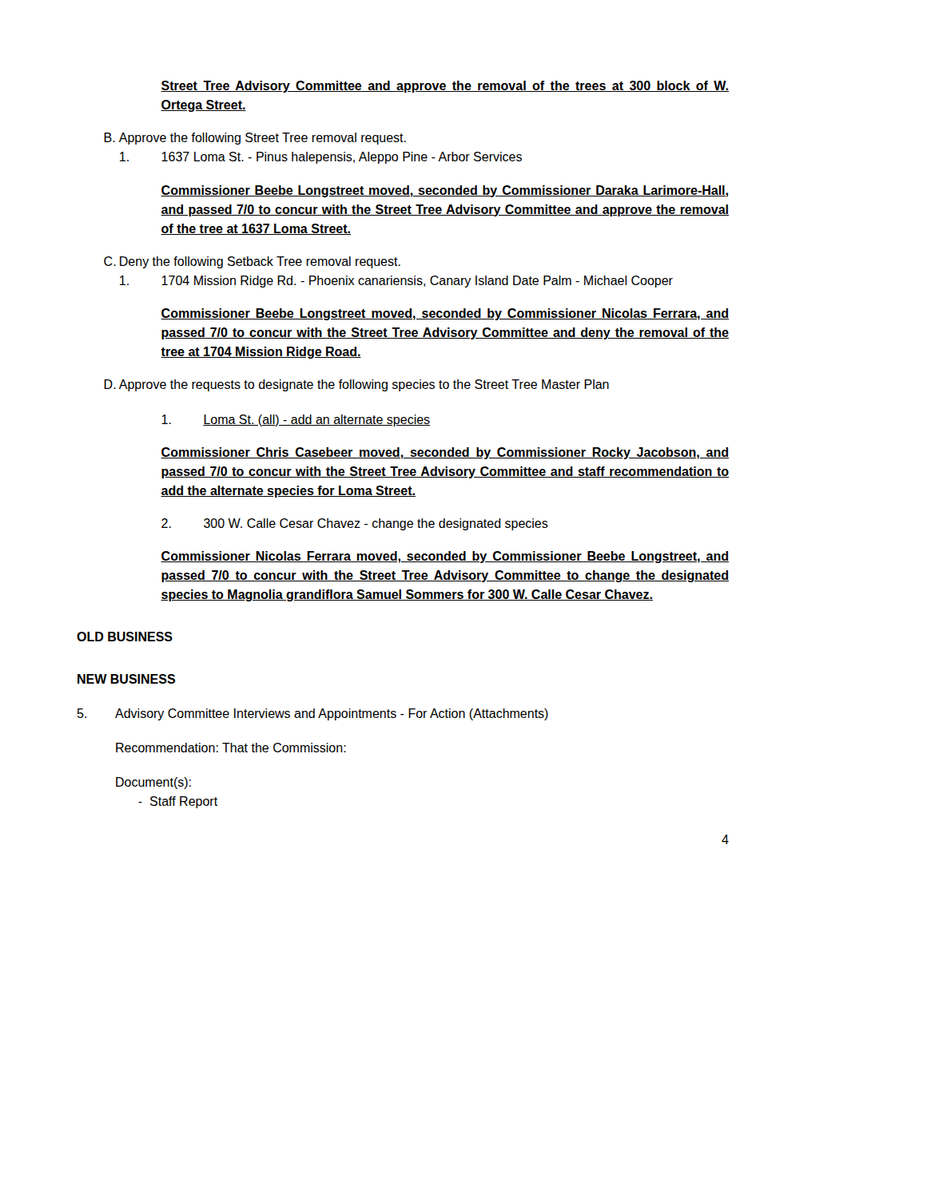Street Tree Advisory Committee and approve the removal of the trees at 300 block of W. Ortega Street.
B.
Approve the following Street Tree removal request.
1.
1637 Loma St. - Pinus halepensis, Aleppo Pine - Arbor Services
Commissioner Beebe Longstreet moved, seconded by Commissioner Daraka Larimore-Hall, and passed 7/0 to concur with the Street Tree Advisory Committee and approve the removal of the tree at 1637 Loma Street.
C.
Deny the following Setback Tree removal request.
1.
1704 Mission Ridge Rd. - Phoenix canariensis, Canary Island Date Palm - Michael Cooper
Commissioner Beebe Longstreet moved, seconded by Commissioner Nicolas Ferrara, and passed 7/0 to concur with the Street Tree Advisory Committee and deny the removal of the tree at 1704 Mission Ridge Road.
D.
Approve the requests to designate the following species to the Street Tree Master Plan
1.
Loma St. (all) - add an alternate species
Commissioner Chris Casebeer moved, seconded by Commissioner Rocky Jacobson, and passed 7/0 to concur with the Street Tree Advisory Committee and staff recommendation to add the alternate species for Loma Street.
2.
300 W. Calle Cesar Chavez - change the designated species
Commissioner Nicolas Ferrara moved, seconded by Commissioner Beebe Longstreet, and passed 7/0 to concur with the Street Tree Advisory Committee to change the designated species to Magnolia grandiflora Samuel Sommers for 300 W. Calle Cesar Chavez.
OLD BUSINESS
NEW BUSINESS
5.
Advisory Committee Interviews and Appointments - For Action (Attachments)
Recommendation: That the Commission:
Document(s):
- Staff Report
4